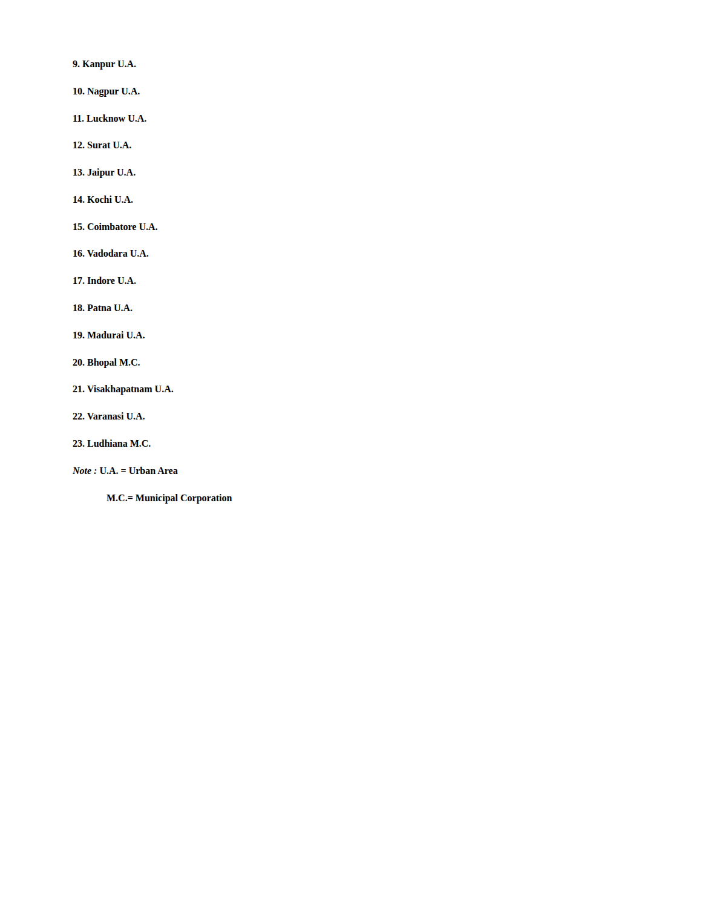9. Kanpur U.A.
10. Nagpur U.A.
11. Lucknow U.A.
12. Surat U.A.
13. Jaipur U.A.
14. Kochi U.A.
15. Coimbatore U.A.
16. Vadodara U.A.
17. Indore U.A.
18. Patna U.A.
19. Madurai U.A.
20. Bhopal M.C.
21. Visakhapatnam U.A.
22. Varanasi U.A.
23. Ludhiana M.C.
Note : U.A. = Urban Area
M.C.= Municipal Corporation